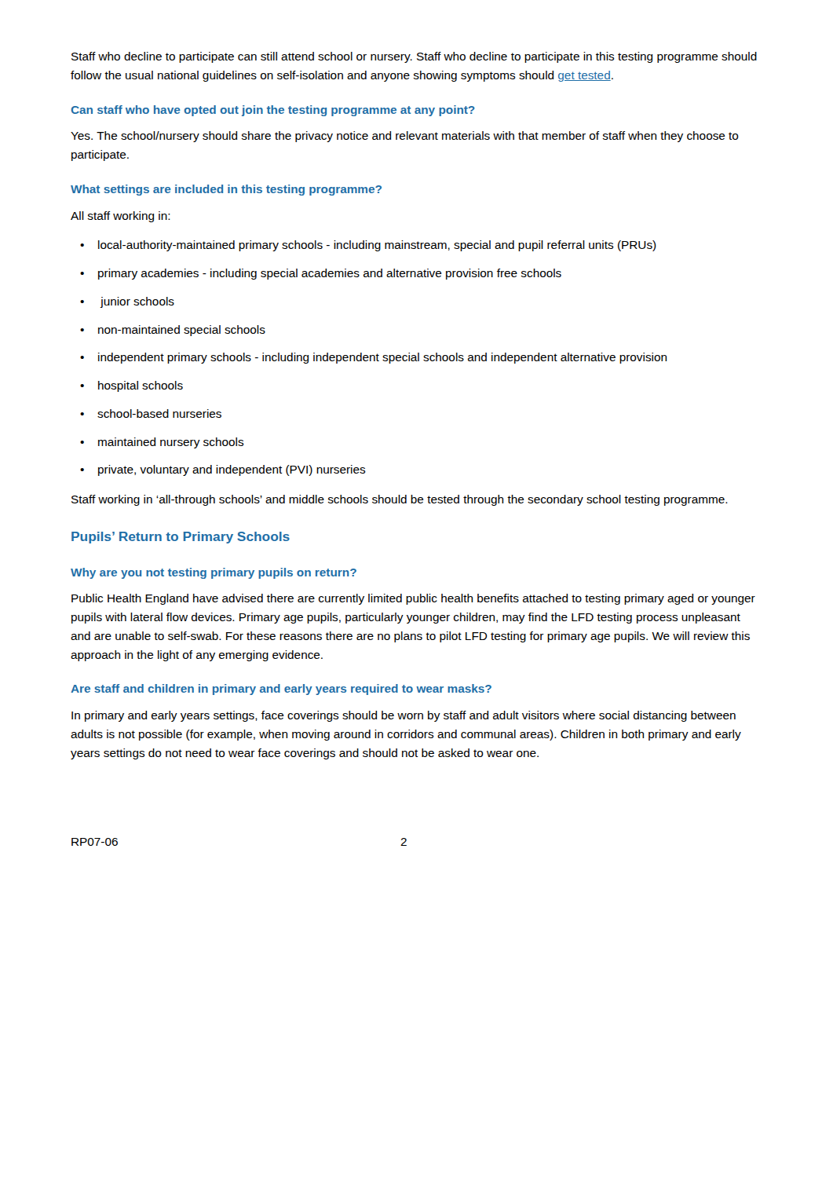Staff who decline to participate can still attend school or nursery. Staff who decline to participate in this testing programme should follow the usual national guidelines on self-isolation and anyone showing symptoms should get tested.
Can staff who have opted out join the testing programme at any point?
Yes. The school/nursery should share the privacy notice and relevant materials with that member of staff when they choose to participate.
What settings are included in this testing programme?
All staff working in:
local-authority-maintained primary schools - including mainstream, special and pupil referral units (PRUs)
primary academies - including special academies and alternative provision free schools
junior schools
non-maintained special schools
independent primary schools - including independent special schools and independent alternative provision
hospital schools
school-based nurseries
maintained nursery schools
private, voluntary and independent (PVI) nurseries
Staff working in ‘all-through schools’ and middle schools should be tested through the secondary school testing programme.
Pupils’ Return to Primary Schools
Why are you not testing primary pupils on return?
Public Health England have advised there are currently limited public health benefits attached to testing primary aged or younger pupils with lateral flow devices. Primary age pupils, particularly younger children, may find the LFD testing process unpleasant and are unable to self-swab. For these reasons there are no plans to pilot LFD testing for primary age pupils. We will review this approach in the light of any emerging evidence.
Are staff and children in primary and early years required to wear masks?
In primary and early years settings, face coverings should be worn by staff and adult visitors where social distancing between adults is not possible (for example, when moving around in corridors and communal areas). Children in both primary and early years settings do not need to wear face coverings and should not be asked to wear one.
RP07-06 2